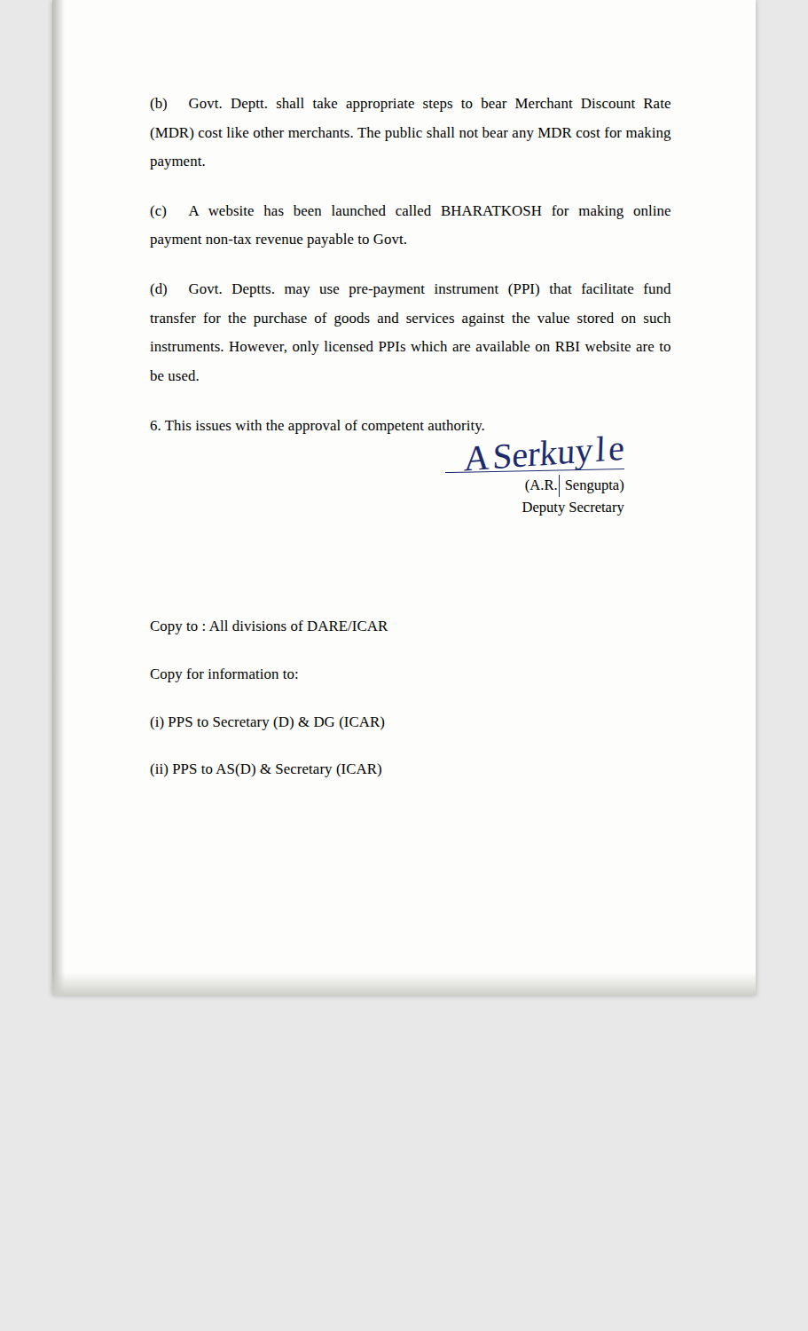(b) Govt. Deptt. shall take appropriate steps to bear Merchant Discount Rate (MDR) cost like other merchants. The public shall not bear any MDR cost for making payment.
(c) A website has been launched called BHARATKOSH for making online payment non-tax revenue payable to Govt.
(d) Govt. Deptts. may use pre-payment instrument (PPI) that facilitate fund transfer for the purchase of goods and services against the value stored on such instruments. However, only licensed PPIs which are available on RBI website are to be used.
6. This issues with the approval of competent authority.
A Serkuy l e (A.R. Sengupta) Deputy Secretary
Copy to : All divisions of DARE/ICAR
Copy for information to:
(i) PPS to Secretary (D) & DG (ICAR)
(ii) PPS to AS(D) & Secretary (ICAR)